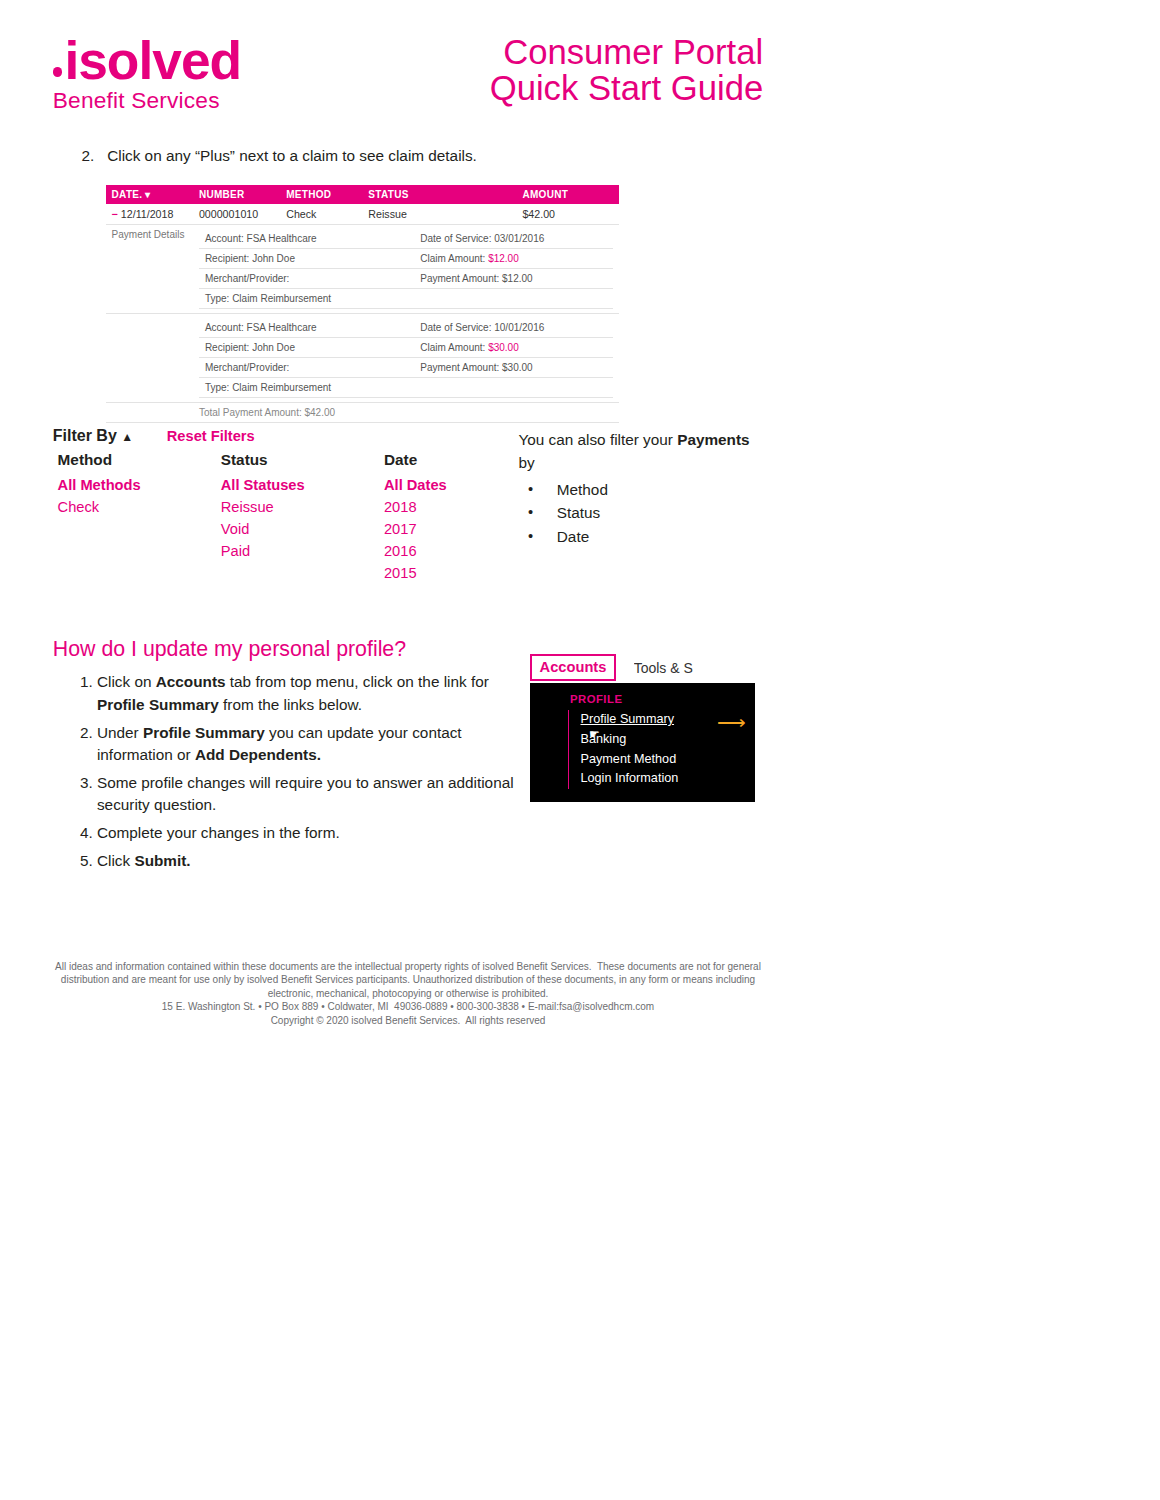isolved
Benefit Services
Consumer Portal
Quick Start Guide
2. Click on any “Plus” next to a claim to see claim details.
| DATE. ▾ | NUMBER | METHOD | STATUS | AMOUNT |
| --- | --- | --- | --- | --- |
| − 12/11/2018 | 0000001010 | Check | Reissue | $42.00 |
| Payment Details | / Account: FSA Healthcare / Date of Service: 03/01/2016 / / Recipient: John Doe / Claim Amount: $12.00 / / Merchant/Provider: / Payment Amount: $12.00 / / Type: Claim Reimbursement / / |
| | / Account: FSA Healthcare / Date of Service: 10/01/2016 / / Recipient: John Doe / Claim Amount: $30.00 / / Merchant/Provider: / Payment Amount: $30.00 / / Type: Claim Reimbursement / / |
| | Total Payment Amount: $42.00 |
Filter By ▲Reset Filters
Method
All Methods
Check
Status
All Statuses
Reissue
Void
Paid
Date
All Dates
2018
2017
2016
2015
You can also filter your Payments by
Method
Status
Date
How do I update my personal profile?
Click on Accounts tab from top menu, click on the link for Profile Summary from the links below.
Under Profile Summary you can update your contact information or Add Dependents.
Some profile changes will require you to answer an additional security question.
Complete your changes in the form.
Click Submit.
Accounts
Tools & S
PROFILE
Profile Summary
Banking
Payment Method
Login Information
⟶
☛
All ideas and information contained within these documents are the intellectual property rights of isolved Benefit Services. These documents are not for general distribution and are meant for use only by isolved Benefit Services participants. Unauthorized distribution of these documents, in any form or means including electronic, mechanical, photocopying or otherwise is prohibited.
15 E. Washington St. • PO Box 889 • Coldwater, MI 49036-0889 • 800-300-3838 • E-mail:fsa@isolvedhcm.com
Copyright © 2020 isolved Benefit Services. All rights reserved